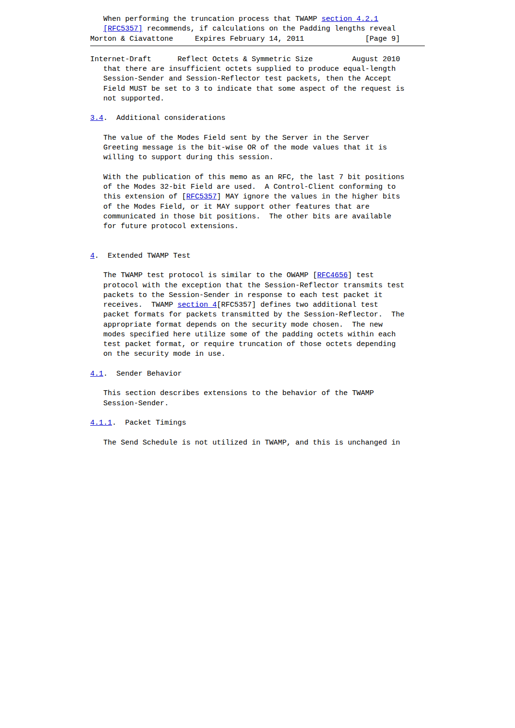When performing the truncation process that TWAMP section 4.2.1
   [RFC5357] recommends, if calculations on the Padding lengths reveal
Morton & Ciavattone     Expires February 14, 2011              [Page 9]
Internet-Draft      Reflect Octets & Symmetric Size         August 2010
   that there are insufficient octets supplied to produce equal-length
   Session-Sender and Session-Reflector test packets, then the Accept
   Field MUST be set to 3 to indicate that some aspect of the request is
   not supported.

3.4.  Additional considerations

   The value of the Modes Field sent by the Server in the Server
   Greeting message is the bit-wise OR of the mode values that it is
   willing to support during this session.

   With the publication of this memo as an RFC, the last 7 bit positions
   of the Modes 32-bit Field are used.  A Control-Client conforming to
   this extension of [RFC5357] MAY ignore the values in the higher bits
   of the Modes Field, or it MAY support other features that are
   communicated in those bit positions.  The other bits are available
   for future protocol extensions.


4.  Extended TWAMP Test

   The TWAMP test protocol is similar to the OWAMP [RFC4656] test
   protocol with the exception that the Session-Reflector transmits test
   packets to the Session-Sender in response to each test packet it
   receives.  TWAMP section 4[RFC5357] defines two additional test
   packet formats for packets transmitted by the Session-Reflector.  The
   appropriate format depends on the security mode chosen.  The new
   modes specified here utilize some of the padding octets within each
   test packet format, or require truncation of those octets depending
   on the security mode in use.

4.1.  Sender Behavior

   This section describes extensions to the behavior of the TWAMP
   Session-Sender.

4.1.1.  Packet Timings

   The Send Schedule is not utilized in TWAMP, and this is unchanged in